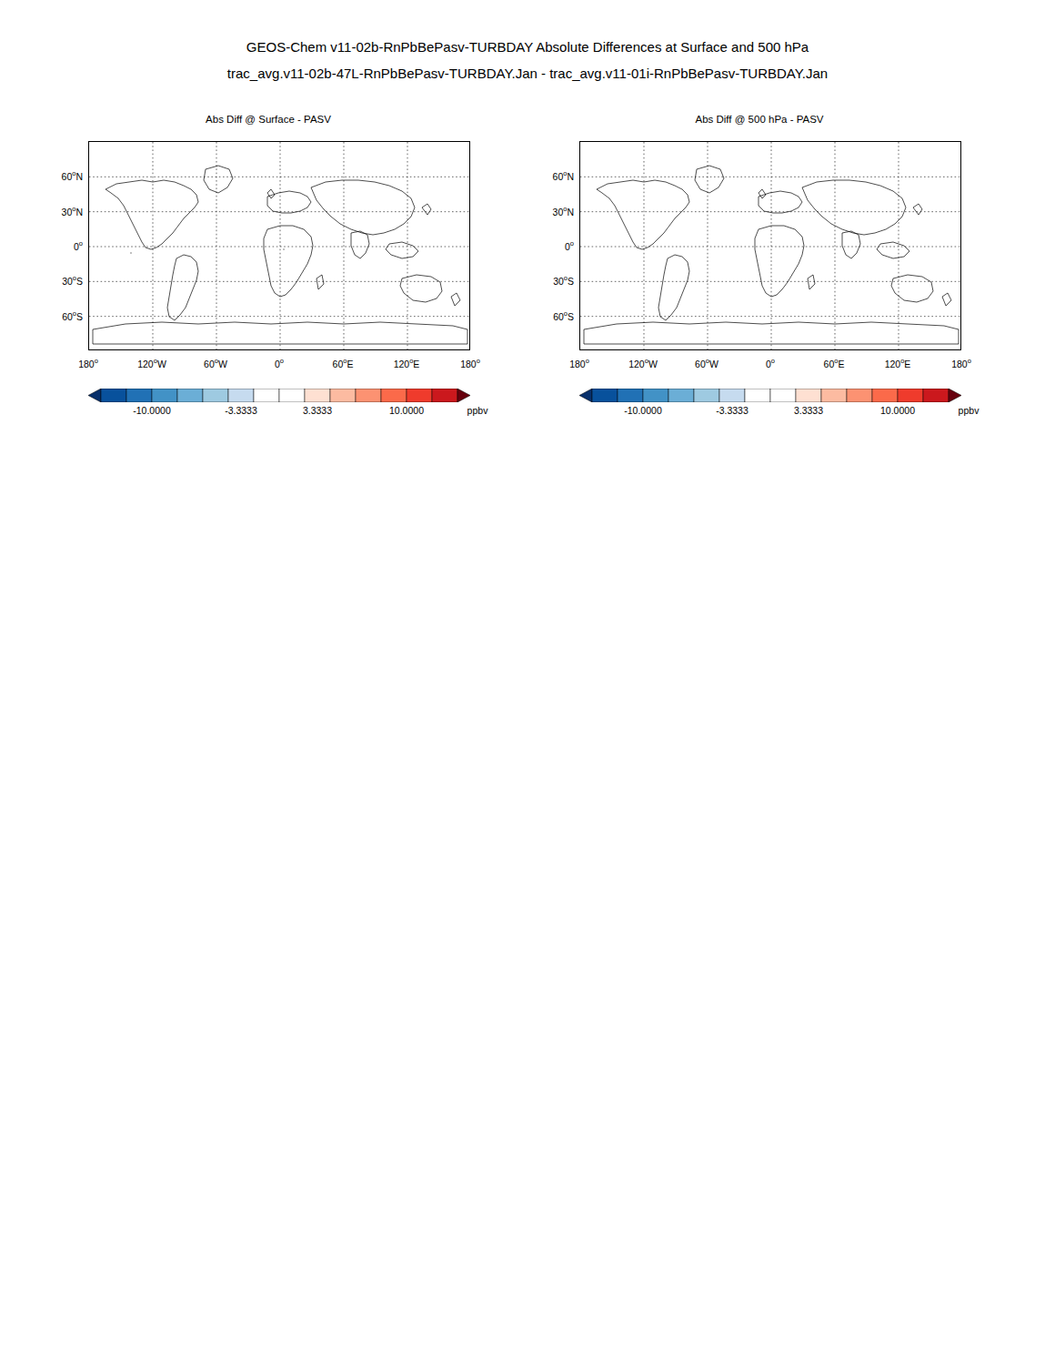GEOS-Chem v11-02b-RnPbBePasv-TURBDAY Absolute Differences at Surface and 500 hPa
trac_avg.v11-02b-47L-RnPbBePasv-TURBDAY.Jan - trac_avg.v11-01i-RnPbBePasv-TURBDAY.Jan
Abs Diff @ Surface - PASV
60oN
30oN
0o
30oS
60oS
180o
120oW
60oW
0o
60oE
120oE
180o
-10.0000 -3.3333 3.3333 10.0000 ppbv
Abs Diff @ 500 hPa - PASV
60oN
30oN
0o
30oS
60oS
180o
120oW
60oW
0o
60oE
120oE
180o
-10.0000 -3.3333 3.3333 10.0000 ppbv